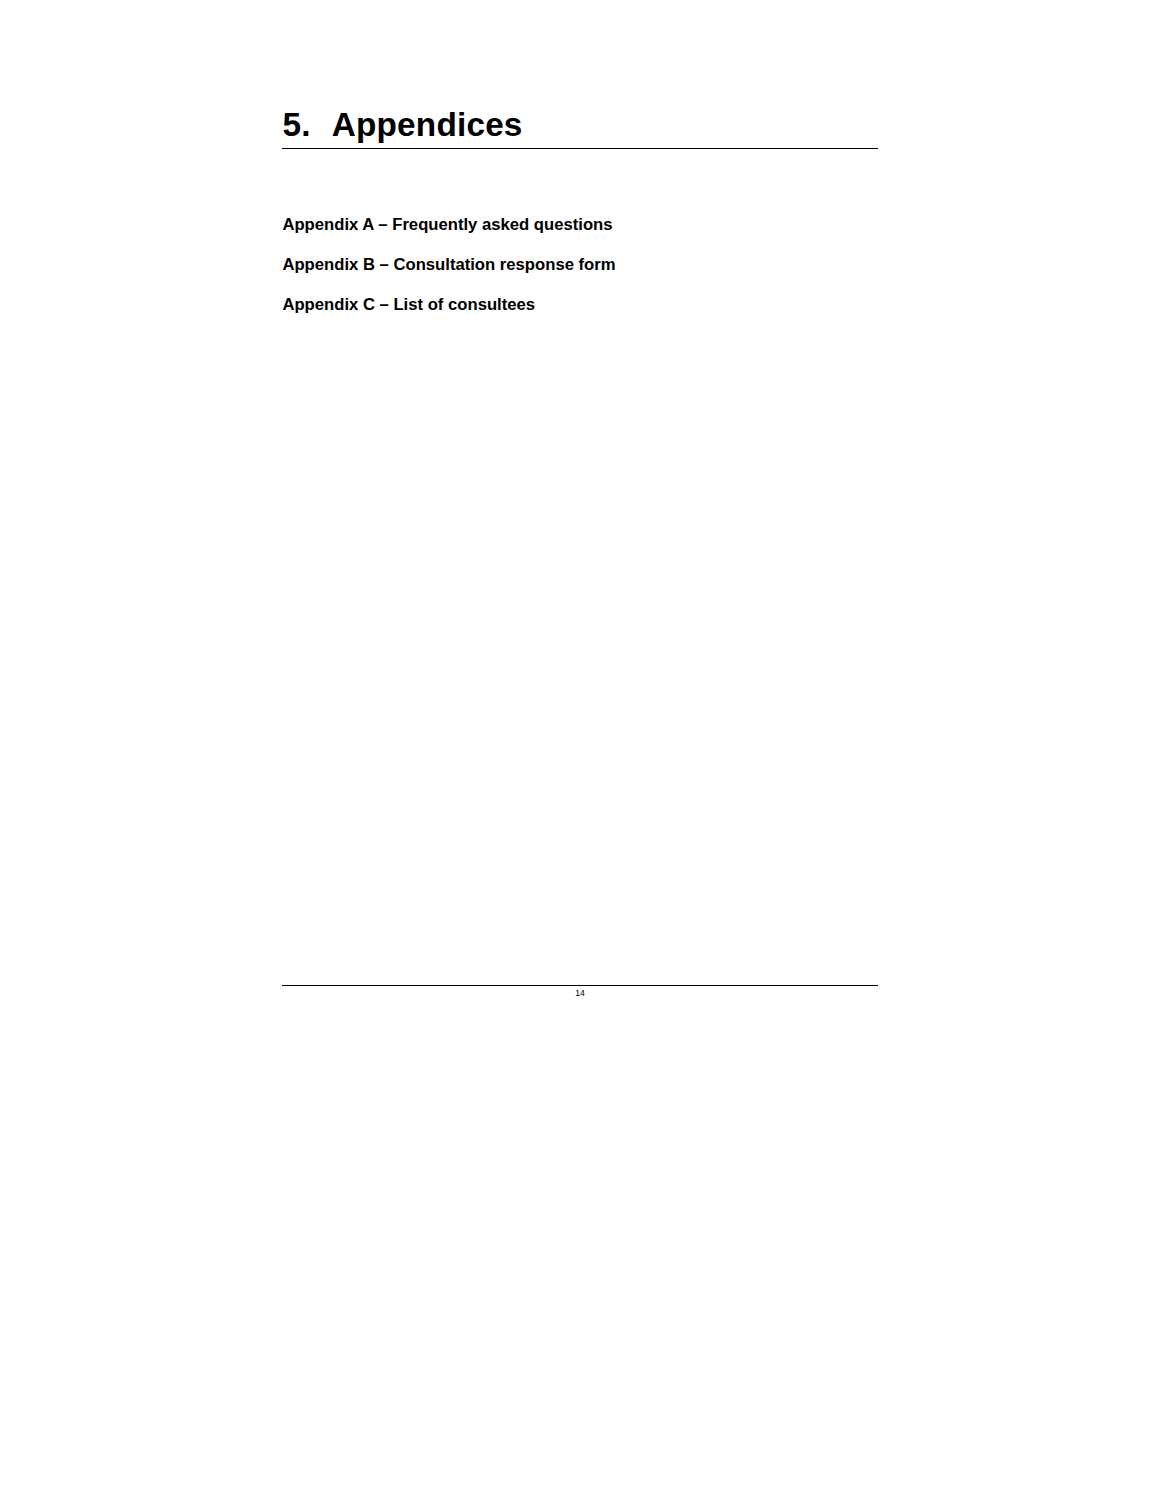5. Appendices
Appendix A – Frequently asked questions
Appendix B – Consultation response form
Appendix C – List of consultees
14